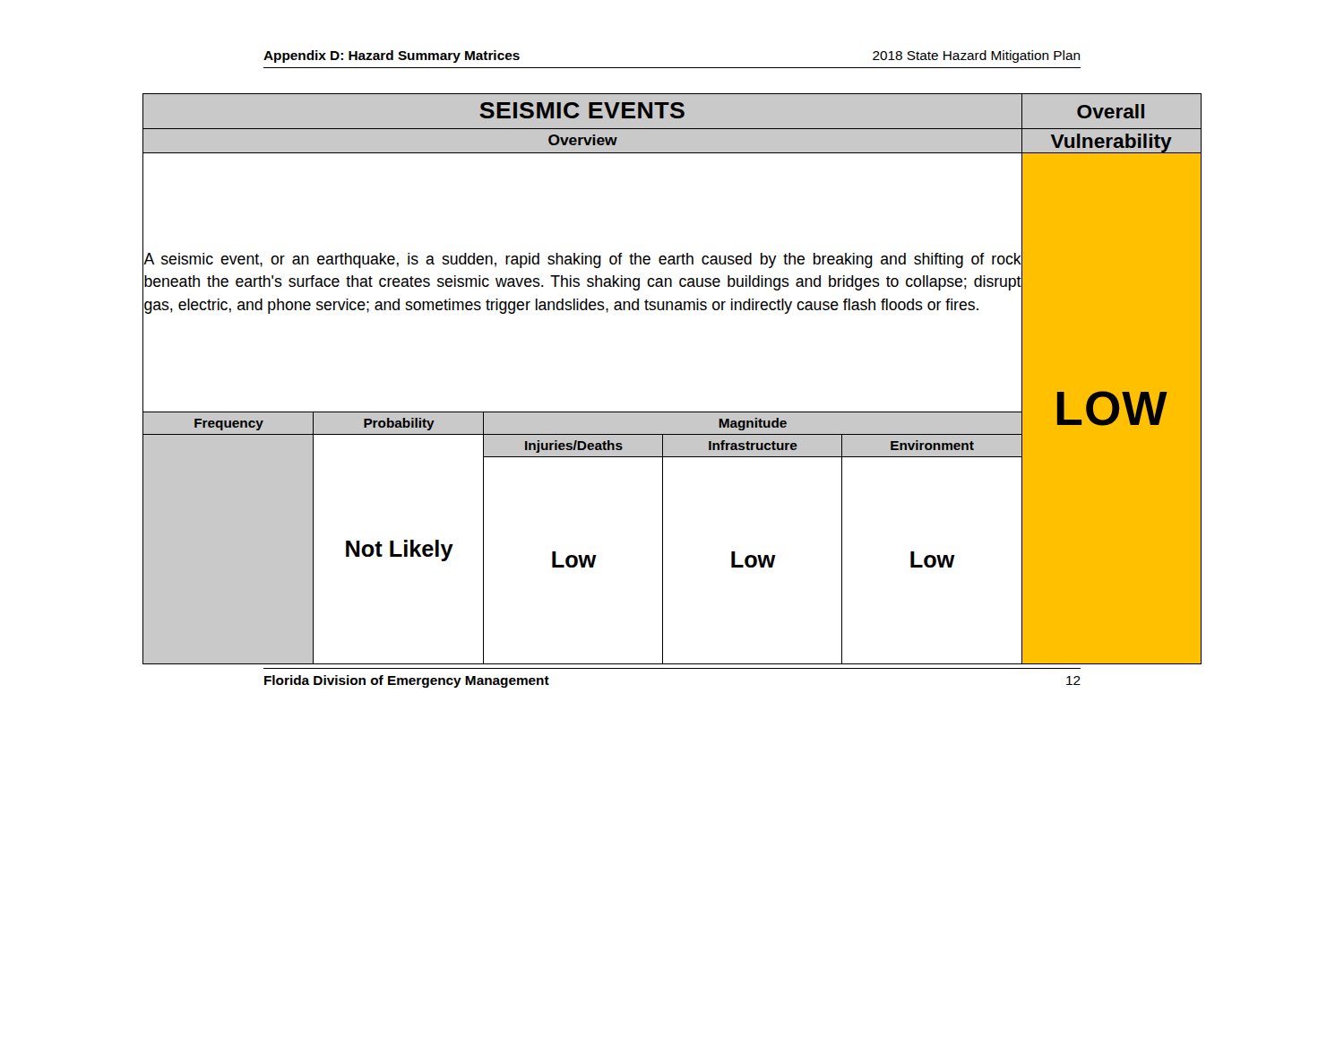Appendix D: Hazard Summary Matrices
2018 State Hazard Mitigation Plan
| SEISMIC EVENTS | Overall |
| Overview | Vulnerability |
| A seismic event, or an earthquake, is a sudden, rapid shaking of the earth caused by the breaking and shifting of rock beneath the earth's surface that creates seismic waves. This shaking can cause buildings and bridges to collapse; disrupt gas, electric, and phone service; and sometimes trigger landslides, and tsunamis or indirectly cause flash floods or fires. | LOW |
| Frequency | Probability | Magnitude |
| | Not Likely | Injuries/Deaths | Infrastructure | Environment |
| Low | Low | Low |
Florida Division of Emergency Management
12